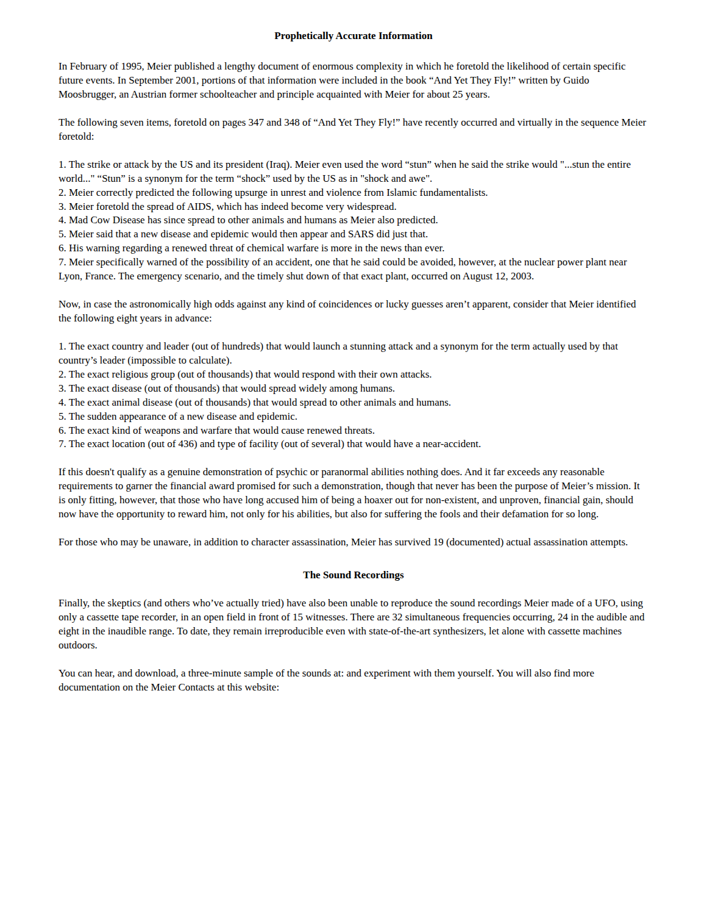Prophetically Accurate Information
In February of 1995, Meier published a lengthy document of enormous complexity in which he foretold the likelihood of certain specific future events. In September 2001, portions of that information were included in the book “And Yet They Fly!” written by Guido Moosbrugger, an Austrian former schoolteacher and principle acquainted with Meier for about 25 years.
The following seven items, foretold on pages 347 and 348 of “And Yet They Fly!” have recently occurred and virtually in the sequence Meier foretold:
1. The strike or attack by the US and its president (Iraq). Meier even used the word “stun” when he said the strike would "...stun the entire world..." “Stun” is a synonym for the term “shock” used by the US as in "shock and awe".
2. Meier correctly predicted the following upsurge in unrest and violence from Islamic fundamentalists.
3. Meier foretold the spread of AIDS, which has indeed become very widespread.
4. Mad Cow Disease has since spread to other animals and humans as Meier also predicted.
5. Meier said that a new disease and epidemic would then appear and SARS did just that.
6. His warning regarding a renewed threat of chemical warfare is more in the news than ever.
7. Meier specifically warned of the possibility of an accident, one that he said could be avoided, however, at the nuclear power plant near Lyon, France. The emergency scenario, and the timely shut down of that exact plant, occurred on August 12, 2003.
Now, in case the astronomically high odds against any kind of coincidences or lucky guesses aren’t apparent, consider that Meier identified the following eight years in advance:
1. The exact country and leader (out of hundreds) that would launch a stunning attack and a synonym for the term actually used by that country’s leader (impossible to calculate).
2. The exact religious group (out of thousands) that would respond with their own attacks.
3. The exact disease (out of thousands) that would spread widely among humans.
4. The exact animal disease (out of thousands) that would spread to other animals and humans.
5. The sudden appearance of a new disease and epidemic.
6. The exact kind of weapons and warfare that would cause renewed threats.
7. The exact location (out of 436) and type of facility (out of several) that would have a near-accident.
If this doesn't qualify as a genuine demonstration of psychic or paranormal abilities nothing does. And it far exceeds any reasonable requirements to garner the financial award promised for such a demonstration, though that never has been the purpose of Meier’s mission. It is only fitting, however, that those who have long accused him of being a hoaxer out for non-existent, and unproven, financial gain, should now have the opportunity to reward him, not only for his abilities, but also for suffering the fools and their defamation for so long.
For those who may be unaware, in addition to character assassination, Meier has survived 19 (documented) actual assassination attempts.
The Sound Recordings
Finally, the skeptics (and others who’ve actually tried) have also been unable to reproduce the sound recordings Meier made of a UFO, using only a cassette tape recorder, in an open field in front of 15 witnesses. There are 32 simultaneous frequencies occurring, 24 in the audible and eight in the inaudible range. To date, they remain irreproducible even with state-of-the-art synthesizers, let alone with cassette machines outdoors.
You can hear, and download, a three-minute sample of the sounds at: and experiment with them yourself. You will also find more documentation on the Meier Contacts at this website: